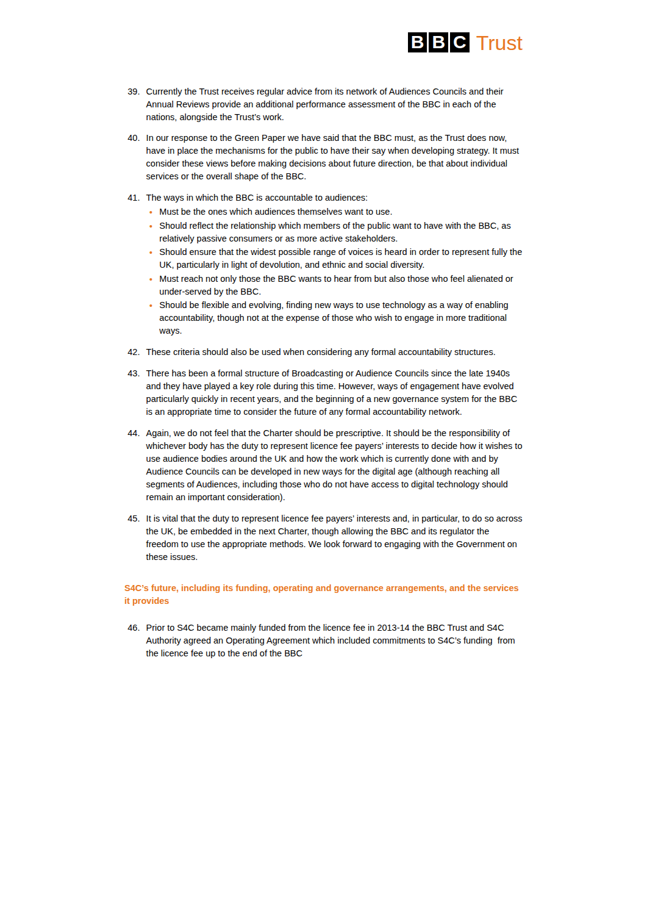BBC Trust
39. Currently the Trust receives regular advice from its network of Audiences Councils and their Annual Reviews provide an additional performance assessment of the BBC in each of the nations, alongside the Trust’s work.
40. In our response to the Green Paper we have said that the BBC must, as the Trust does now, have in place the mechanisms for the public to have their say when developing strategy. It must consider these views before making decisions about future direction, be that about individual services or the overall shape of the BBC.
41. The ways in which the BBC is accountable to audiences:
Must be the ones which audiences themselves want to use.
Should reflect the relationship which members of the public want to have with the BBC, as relatively passive consumers or as more active stakeholders.
Should ensure that the widest possible range of voices is heard in order to represent fully the UK, particularly in light of devolution, and ethnic and social diversity.
Must reach not only those the BBC wants to hear from but also those who feel alienated or under-served by the BBC.
Should be flexible and evolving, finding new ways to use technology as a way of enabling accountability, though not at the expense of those who wish to engage in more traditional ways.
42. These criteria should also be used when considering any formal accountability structures.
43. There has been a formal structure of Broadcasting or Audience Councils since the late 1940s and they have played a key role during this time. However, ways of engagement have evolved particularly quickly in recent years, and the beginning of a new governance system for the BBC is an appropriate time to consider the future of any formal accountability network.
44. Again, we do not feel that the Charter should be prescriptive. It should be the responsibility of whichever body has the duty to represent licence fee payers’ interests to decide how it wishes to use audience bodies around the UK and how the work which is currently done with and by Audience Councils can be developed in new ways for the digital age (although reaching all segments of Audiences, including those who do not have access to digital technology should remain an important consideration).
45. It is vital that the duty to represent licence fee payers’ interests and, in particular, to do so across the UK, be embedded in the next Charter, though allowing the BBC and its regulator the freedom to use the appropriate methods. We look forward to engaging with the Government on these issues.
S4C’s future, including its funding, operating and governance arrangements, and the services it provides
46. Prior to S4C became mainly funded from the licence fee in 2013-14 the BBC Trust and S4C Authority agreed an Operating Agreement which included commitments to S4C’s funding from the licence fee up to the end of the BBC